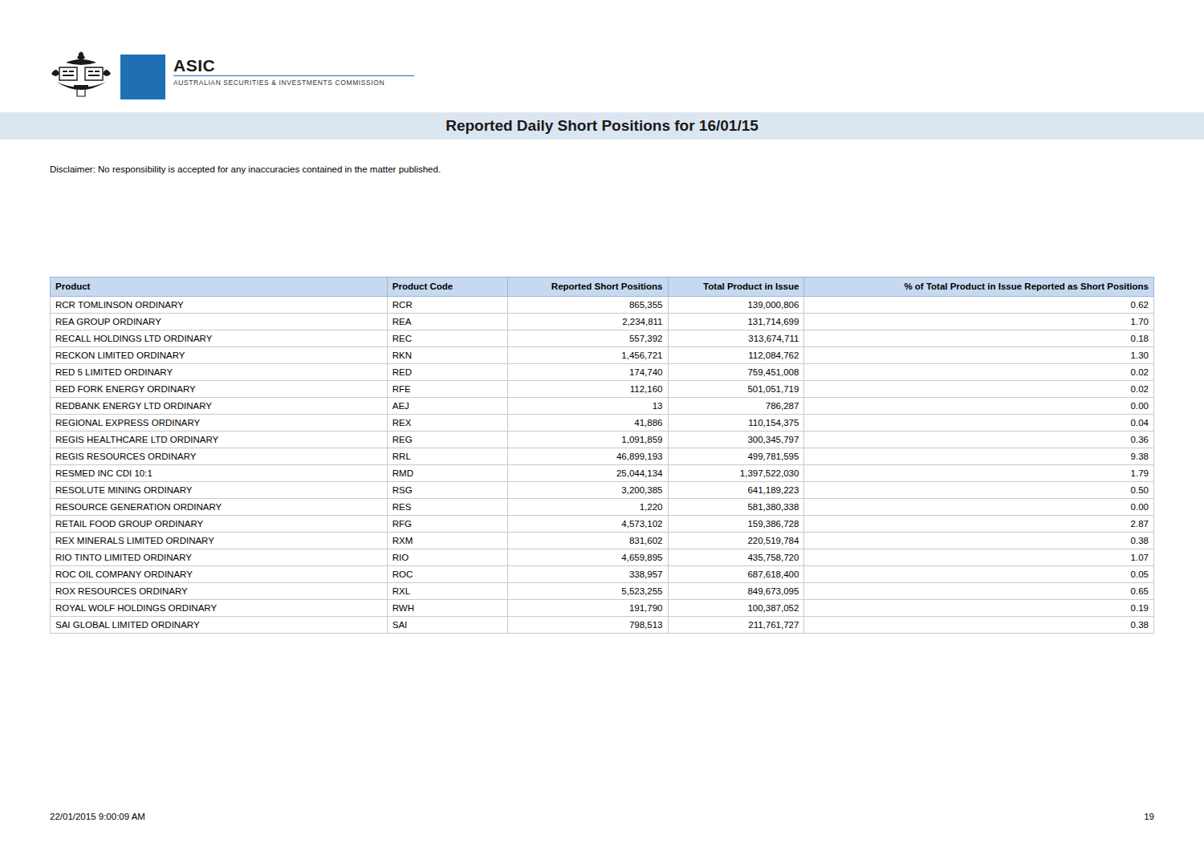ASIC
Australian Securities & Investments Commission
Reported Daily Short Positions for 16/01/15
Disclaimer: No responsibility is accepted for any inaccuracies contained in the matter published.
| Product | Product Code | Reported Short Positions | Total Product in Issue | % of Total Product in Issue Reported as Short Positions |
| --- | --- | --- | --- | --- |
| RCR TOMLINSON ORDINARY | RCR | 865,355 | 139,000,806 | 0.62 |
| REA GROUP ORDINARY | REA | 2,234,811 | 131,714,699 | 1.70 |
| RECALL HOLDINGS LTD ORDINARY | REC | 557,392 | 313,674,711 | 0.18 |
| RECKON LIMITED ORDINARY | RKN | 1,456,721 | 112,084,762 | 1.30 |
| RED 5 LIMITED ORDINARY | RED | 174,740 | 759,451,008 | 0.02 |
| RED FORK ENERGY ORDINARY | RFE | 112,160 | 501,051,719 | 0.02 |
| REDBANK ENERGY LTD ORDINARY | AEJ | 13 | 786,287 | 0.00 |
| REGIONAL EXPRESS ORDINARY | REX | 41,886 | 110,154,375 | 0.04 |
| REGIS HEALTHCARE LTD ORDINARY | REG | 1,091,859 | 300,345,797 | 0.36 |
| REGIS RESOURCES ORDINARY | RRL | 46,899,193 | 499,781,595 | 9.38 |
| RESMED INC CDI 10:1 | RMD | 25,044,134 | 1,397,522,030 | 1.79 |
| RESOLUTE MINING ORDINARY | RSG | 3,200,385 | 641,189,223 | 0.50 |
| RESOURCE GENERATION ORDINARY | RES | 1,220 | 581,380,338 | 0.00 |
| RETAIL FOOD GROUP ORDINARY | RFG | 4,573,102 | 159,386,728 | 2.87 |
| REX MINERALS LIMITED ORDINARY | RXM | 831,602 | 220,519,784 | 0.38 |
| RIO TINTO LIMITED ORDINARY | RIO | 4,659,895 | 435,758,720 | 1.07 |
| ROC OIL COMPANY ORDINARY | ROC | 338,957 | 687,618,400 | 0.05 |
| ROX RESOURCES ORDINARY | RXL | 5,523,255 | 849,673,095 | 0.65 |
| ROYAL WOLF HOLDINGS ORDINARY | RWH | 191,790 | 100,387,052 | 0.19 |
| SAI GLOBAL LIMITED ORDINARY | SAI | 798,513 | 211,761,727 | 0.38 |
22/01/2015 9:00:09 AM
19